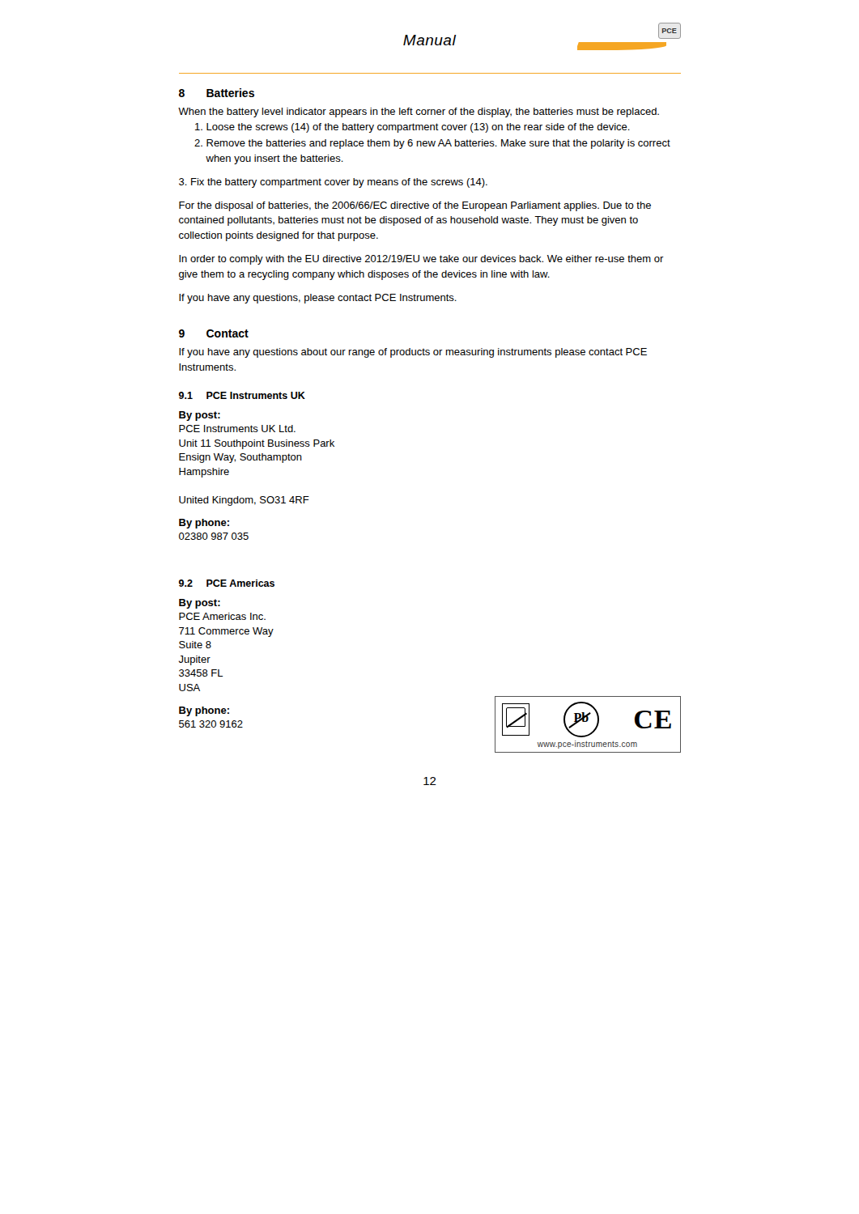PCE
Manual
8 Batteries
When the battery level indicator appears in the left corner of the display, the batteries must be replaced.
Loose the screws (14) of the battery compartment cover (13) on the rear side of the device.
Remove the batteries and replace them by 6 new AA batteries. Make sure that the polarity is correct when you insert the batteries.
3. Fix the battery compartment cover by means of the screws (14).
For the disposal of batteries, the 2006/66/EC directive of the European Parliament applies. Due to the contained pollutants, batteries must not be disposed of as household waste. They must be given to collection points designed for that purpose.
In order to comply with the EU directive 2012/19/EU we take our devices back. We either re-use them or give them to a recycling company which disposes of the devices in line with law.
If you have any questions, please contact PCE Instruments.
9 Contact
If you have any questions about our range of products or measuring instruments please contact PCE Instruments.
9.1 PCE Instruments UK
By post:
PCE Instruments UK Ltd.
Unit 11 Southpoint Business Park
Ensign Way, Southampton
Hampshire
United Kingdom, SO31 4RF
By phone:
02380 987 035
9.2 PCE Americas
By post:
PCE Americas Inc.
711 Commerce Way
Suite 8
Jupiter
33458 FL
USA
By phone:
561 320 9162
Pb
CE
www.pce-instruments.com
12